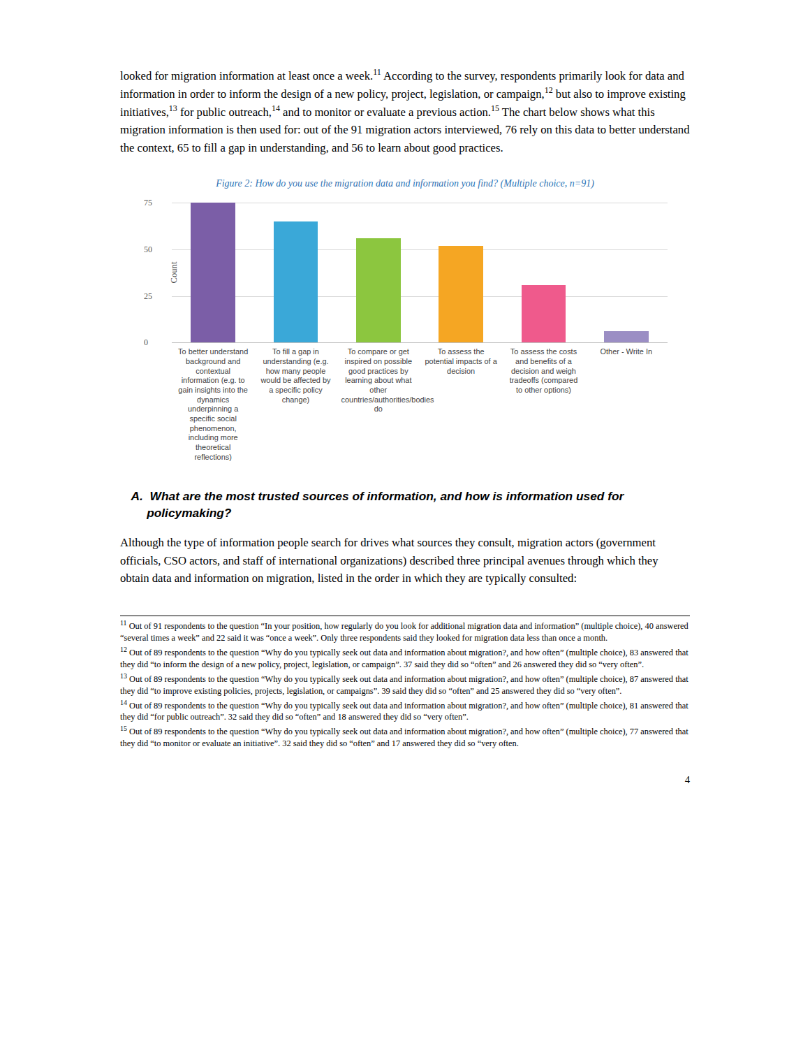looked for migration information at least once a week.11 According to the survey, respondents primarily look for data and information in order to inform the design of a new policy, project, legislation, or campaign,12 but also to improve existing initiatives,13 for public outreach,14 and to monitor or evaluate a previous action.15 The chart below shows what this migration information is then used for: out of the 91 migration actors interviewed, 76 rely on this data to better understand the context, 65 to fill a gap in understanding, and 56 to learn about good practices.
Figure 2: How do you use the migration data and information you find? (Multiple choice, n=91)
Count 75 50 25 0
To better understand background and contextual information (e.g. to gain insights into the dynamics underpinning a specific social phenomenon, including more theoretical reflections)
To fill a gap in understanding (e.g. how many people would be affected by a specific policy change)
To compare or get inspired on possible good practices by learning about what other countries/authorities/bodies do
To assess the potential impacts of a decision
To assess the costs and benefits of a decision and weigh tradeoffs (compared to other options)
Other - Write In
A. What are the most trusted sources of information, and how is information used for policymaking?
Although the type of information people search for drives what sources they consult, migration actors (government officials, CSO actors, and staff of international organizations) described three principal avenues through which they obtain data and information on migration, listed in the order in which they are typically consulted:
11 Out of 91 respondents to the question “In your position, how regularly do you look for additional migration data and information” (multiple choice), 40 answered “several times a week” and 22 said it was “once a week”. Only three respondents said they looked for migration data less than once a month.
12 Out of 89 respondents to the question “Why do you typically seek out data and information about migration?, and how often” (multiple choice), 83 answered that they did “to inform the design of a new policy, project, legislation, or campaign”. 37 said they did so “often” and 26 answered they did so “very often”.
13 Out of 89 respondents to the question “Why do you typically seek out data and information about migration?, and how often” (multiple choice), 87 answered that they did “to improve existing policies, projects, legislation, or campaigns”. 39 said they did so “often” and 25 answered they did so “very often”.
14 Out of 89 respondents to the question “Why do you typically seek out data and information about migration?, and how often” (multiple choice), 81 answered that they did “for public outreach”. 32 said they did so “often” and 18 answered they did so “very often”.
15 Out of 89 respondents to the question “Why do you typically seek out data and information about migration?, and how often” (multiple choice), 77 answered that they did “to monitor or evaluate an initiative”. 32 said they did so “often” and 17 answered they did so “very often.
4